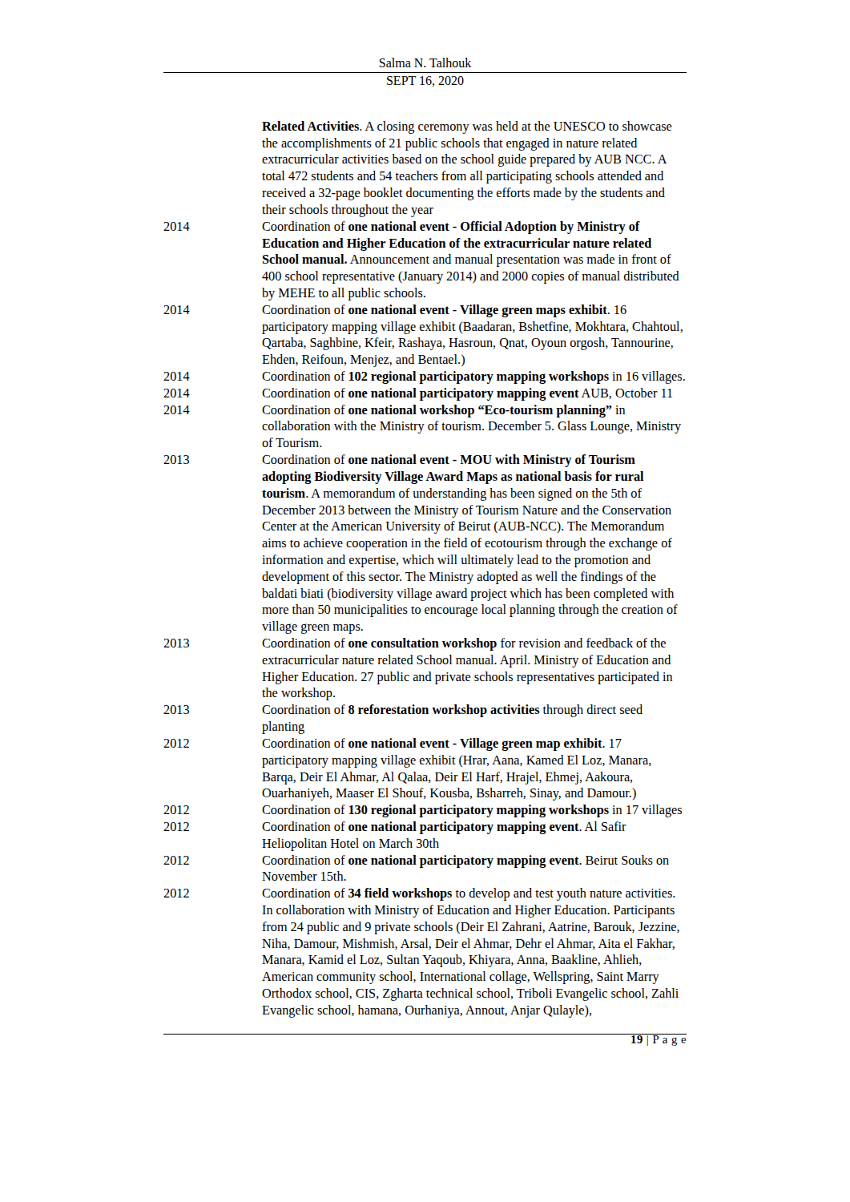Salma N. Talhouk
SEPT 16, 2020
| | Related Activities . A closing ceremony was held at the UNESCO to showcase the accomplishments of 21 public schools that engaged in nature related extracurricular activities based on the school guide prepared by AUB NCC. A total 472 students and 54 teachers from all participating schools attended and received a 32-page booklet documenting the efforts made by the students and their schools throughout the year |
| 2014 | Coordination of one national event - Official Adoption by Ministry of Education and Higher Education of the extracurricular nature related School manual. Announcement and manual presentation was made in front of 400 school representative (January 2014) and 2000 copies of manual distributed by MEHE to all public schools. |
| 2014 | Coordination of one national event - Village green maps exhibit . 16 participatory mapping village exhibit (Baadaran, Bshetfine, Mokhtara, Chahtoul, Qartaba, Saghbine, Kfeir, Rashaya, Hasroun, Qnat, Oyoun orgosh, Tannourine, Ehden, Reifoun, Menjez, and Bentael.) |
| 2014 | Coordination of 102 regional participatory mapping workshops in 16 villages. |
| 2014 | Coordination of one national participatory mapping event AUB, October 11 |
| 2014 | Coordination of one national workshop “Eco-tourism planning” in collaboration with the Ministry of tourism. December 5. Glass Lounge, Ministry of Tourism. |
| 2013 | Coordination of one national event - MOU with Ministry of Tourism adopting Biodiversity Village Award Maps as national basis for rural tourism . A memorandum of understanding has been signed on the 5th of December 2013 between the Ministry of Tourism Nature and the Conservation Center at the American University of Beirut (AUB-NCC). The Memorandum aims to achieve cooperation in the field of ecotourism through the exchange of information and expertise, which will ultimately lead to the promotion and development of this sector. The Ministry adopted as well the findings of the baldati biati (biodiversity village award project which has been completed with more than 50 municipalities to encourage local planning through the creation of village green maps. |
| 2013 | Coordination of one consultation workshop for revision and feedback of the extracurricular nature related School manual. April. Ministry of Education and Higher Education. 27 public and private schools representatives participated in the workshop. |
| 2013 | Coordination of 8 reforestation workshop activities through direct seed planting |
| 2012 | Coordination of one national event - Village green map exhibit . 17 participatory mapping village exhibit (Hrar, Aana, Kamed El Loz, Manara, Barqa, Deir El Ahmar, Al Qalaa, Deir El Harf, Hrajel, Ehmej, Aakoura, Ouarhaniyeh, Maaser El Shouf, Kousba, Bsharreh, Sinay, and Damour.) |
| 2012 | Coordination of 130 regional participatory mapping workshops in 17 villages |
| 2012 | Coordination of one national participatory mapping event . Al Safir Heliopolitan Hotel on March 30th |
| 2012 | Coordination of one national participatory mapping event . Beirut Souks on November 15th. |
| 2012 | Coordination of 34 field workshops to develop and test youth nature activities. In collaboration with Ministry of Education and Higher Education. Participants from 24 public and 9 private schools (Deir El Zahrani, Aatrine, Barouk, Jezzine, Niha, Damour, Mishmish, Arsal, Deir el Ahmar, Dehr el Ahmar, Aita el Fakhar, Manara, Kamid el Loz, Sultan Yaqoub, Khiyara, Anna, Baakline, Ahlieh, American community school, International collage, Wellspring, Saint Marry Orthodox school, CIS, Zgharta technical school, Triboli Evangelic school, Zahli Evangelic school, hamana, Ourhaniya, Annout, Anjar Qulayle), |
19 | P a g e